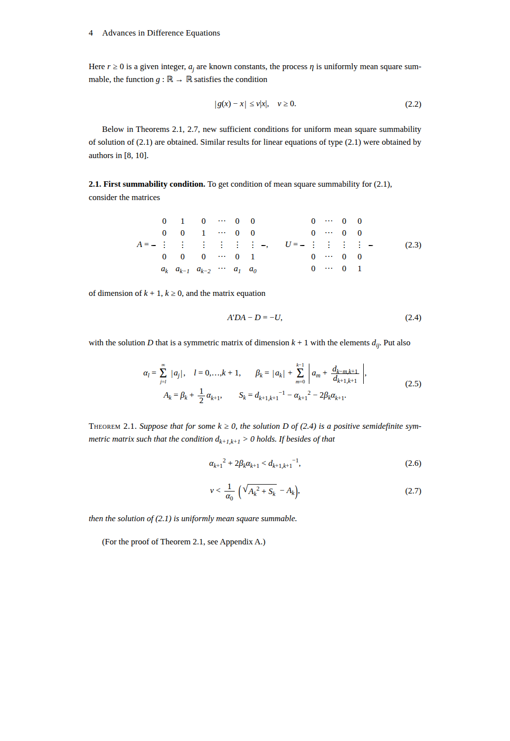4 Advances in Difference Equations
Here r ≥ 0 is a given integer, aj are known constants, the process η is uniformly mean square summable, the function g : ℝ → ℝ satisfies the condition
|g(x) − x| ≤ ν|x|, ν ≥ 0.
(2.2)
Below in Theorems 2.1, 2.7, new sufficient conditions for uniform mean square summability of solution of (2.1) are obtained. Similar results for linear equations of type (2.1) were obtained by authors in [8, 10].
2.1. First summability condition. To get condition of mean square summability for (2.1), consider the matrices
A =
| 0 | 1 | 0 | ··· | 0 | 0 |
| 0 | 0 | 1 | ··· | 0 | 0 |
| ⋮ | ⋮ | ⋮ | ⋮ | ⋮ | ⋮ |
| 0 | 0 | 0 | ··· | 0 | 1 |
| a k | a k−1 | a k−2 | ··· | a 1 | a 0 |
, U =
| 0 | ··· | 0 | 0 |
| 0 | ··· | 0 | 0 |
| ⋮ | ⋮ | ⋮ | ⋮ |
| 0 | ··· | 0 | 0 |
| 0 | ··· | 0 | 1 |
(2.3)
of dimension of k + 1, k ≥ 0, and the matrix equation
A′DA − D = −U,
(2.4)
with the solution D that is a symmetric matrix of dimension k + 1 with the elements dij. Put also
αl = ∞Σj=l |aj|, l = 0,…,k + 1, βk = |ak| + k−1 Σm=0 am + dk−m,k+1 dk+1,k+1, Ak = βk + 12 αk+1, Sk = dk+1,k+1−1 − αk+12 − 2βk αk+1.
(2.5)
Theorem 2.1. Suppose that for some k ≥ 0, the solution D of (2.4) is a positive semidefinite symmetric matrix such that the condition dk+1,k+1 > 0 holds. If besides of that
αk+12 + 2βk αk+1 < dk+1,k+1−1,
(2.6)
ν < 1 α0 Ak2 + Sk − Ak,
(2.7)
then the solution of (2.1) is uniformly mean square summable.
(For the proof of Theorem 2.1, see Appendix A.)